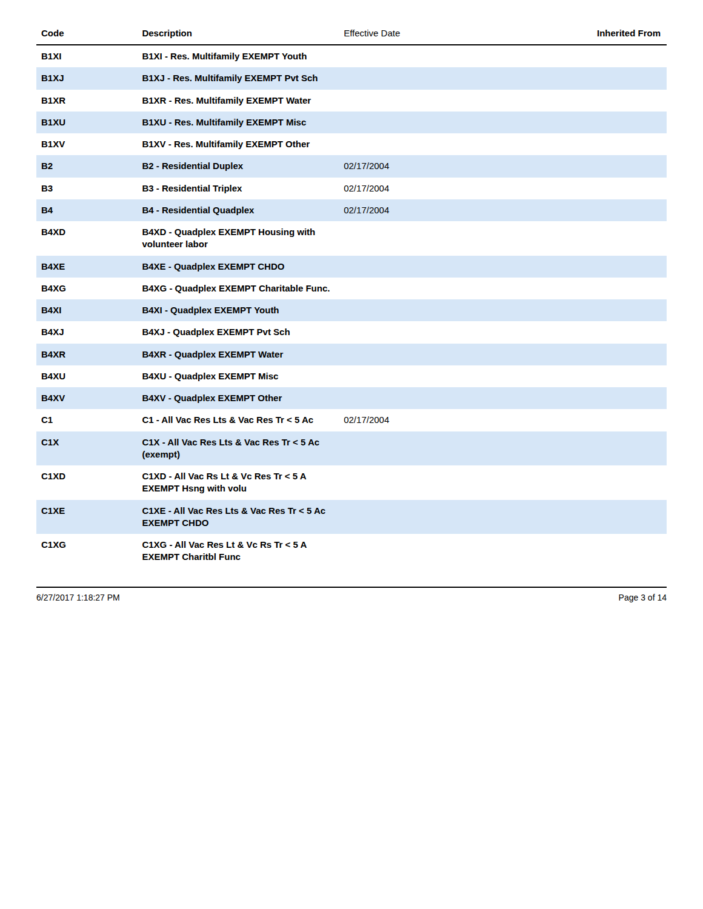| Code | Description | Effective Date | Inherited From |
| --- | --- | --- | --- |
| B1XI | B1XI - Res. Multifamily EXEMPT Youth | | |
| B1XJ | B1XJ - Res. Multifamily EXEMPT Pvt Sch | | |
| B1XR | B1XR - Res. Multifamily EXEMPT Water | | |
| B1XU | B1XU - Res. Multifamily EXEMPT Misc | | |
| B1XV | B1XV - Res. Multifamily EXEMPT Other | | |
| B2 | B2 - Residential Duplex | 02/17/2004 | |
| B3 | B3 - Residential Triplex | 02/17/2004 | |
| B4 | B4 - Residential Quadplex | 02/17/2004 | |
| B4XD | B4XD - Quadplex EXEMPT Housing with volunteer labor | | |
| B4XE | B4XE - Quadplex EXEMPT CHDO | | |
| B4XG | B4XG - Quadplex EXEMPT Charitable Func. | | |
| B4XI | B4XI - Quadplex EXEMPT Youth | | |
| B4XJ | B4XJ - Quadplex EXEMPT Pvt Sch | | |
| B4XR | B4XR - Quadplex EXEMPT Water | | |
| B4XU | B4XU - Quadplex EXEMPT Misc | | |
| B4XV | B4XV - Quadplex EXEMPT Other | | |
| C1 | C1 - All Vac Res Lts & Vac Res Tr < 5 Ac | 02/17/2004 | |
| C1X | C1X - All Vac Res Lts & Vac Res Tr < 5 Ac (exempt) | | |
| C1XD | C1XD - All Vac Rs Lt & Vc Res Tr < 5 A EXEMPT Hsng with volu | | |
| C1XE | C1XE - All Vac Res Lts & Vac Res Tr < 5 Ac EXEMPT CHDO | | |
| C1XG | C1XG - All Vac Res Lt & Vc Rs Tr < 5 A EXEMPT Charitbl Func | | |
6/27/2017 1:18:27 PM Page 3 of 14